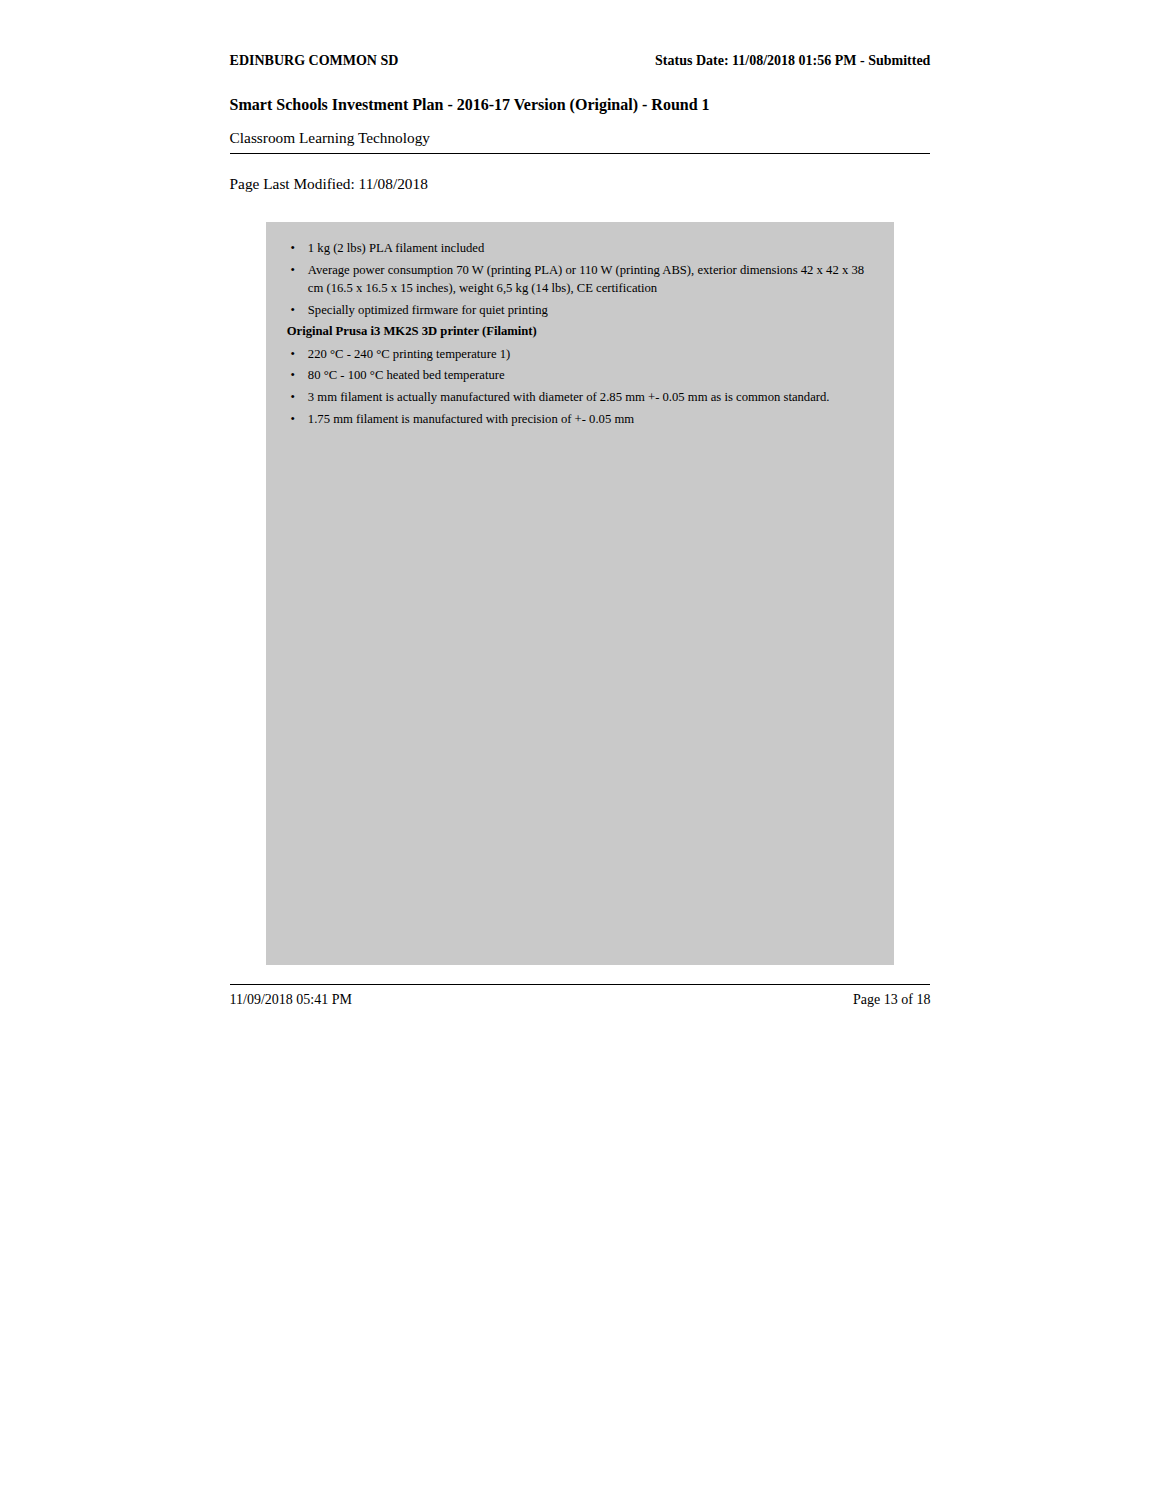EDINBURG COMMON SD
Status Date: 11/08/2018 01:56 PM - Submitted
Smart Schools Investment Plan - 2016-17 Version (Original) - Round 1
Classroom Learning Technology
Page Last Modified: 11/08/2018
1 kg (2 lbs) PLA filament included
Average power consumption 70 W (printing PLA) or 110 W (printing ABS), exterior dimensions 42 x 42 x 38 cm (16.5 x 16.5 x 15 inches), weight 6,5 kg (14 lbs), CE certification
Specially optimized firmware for quiet printing
Original Prusa i3 MK2S 3D printer (Filamint)
220 °C - 240 °C printing temperature 1)
80 °C - 100 °C heated bed temperature
3 mm filament is actually manufactured with diameter of 2.85 mm +- 0.05 mm as is common standard.
1.75 mm filament is manufactured with precision of +- 0.05 mm
11/09/2018 05:41 PM
Page 13 of 18